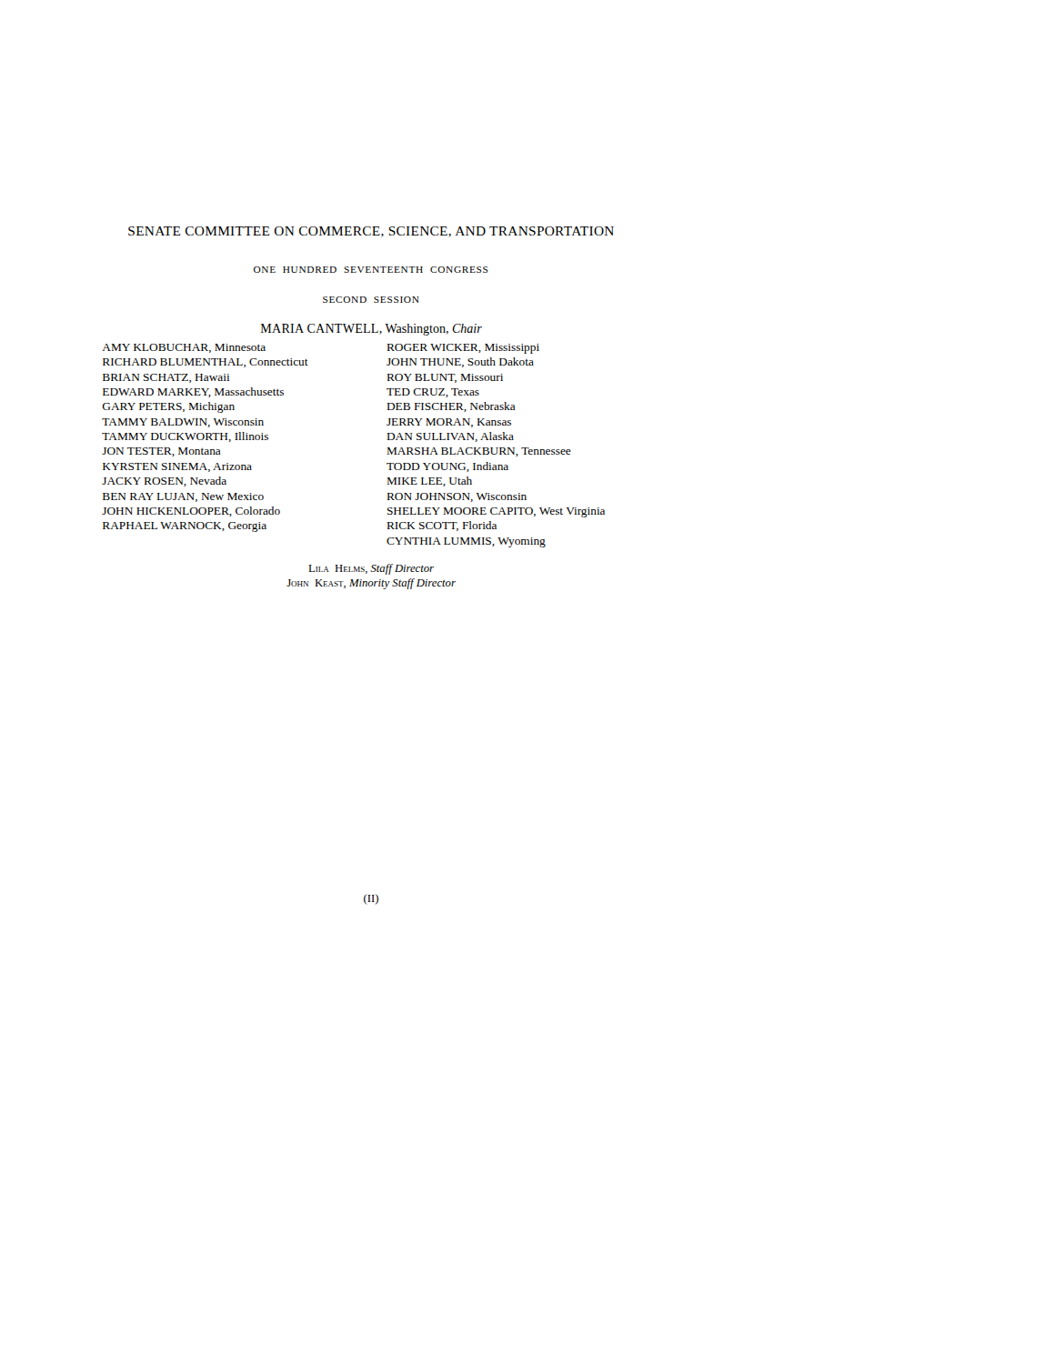SENATE COMMITTEE ON COMMERCE, SCIENCE, AND TRANSPORTATION
ONE HUNDRED SEVENTEENTH CONGRESS
SECOND SESSION
MARIA CANTWELL, Washington, Chair
| AMY KLOBUCHAR, Minnesota | ROGER WICKER, Mississippi |
| RICHARD BLUMENTHAL, Connecticut | JOHN THUNE, South Dakota |
| BRIAN SCHATZ, Hawaii | ROY BLUNT, Missouri |
| EDWARD MARKEY, Massachusetts | TED CRUZ, Texas |
| GARY PETERS, Michigan | DEB FISCHER, Nebraska |
| TAMMY BALDWIN, Wisconsin | JERRY MORAN, Kansas |
| TAMMY DUCKWORTH, Illinois | DAN SULLIVAN, Alaska |
| JON TESTER, Montana | MARSHA BLACKBURN, Tennessee |
| KYRSTEN SINEMA, Arizona | TODD YOUNG, Indiana |
| JACKY ROSEN, Nevada | MIKE LEE, Utah |
| BEN RAY LUJAN, New Mexico | RON JOHNSON, Wisconsin |
| JOHN HICKENLOOPER, Colorado | SHELLEY MOORE CAPITO, West Virginia |
| RAPHAEL WARNOCK, Georgia | RICK SCOTT, Florida |
| | CYNTHIA LUMMIS, Wyoming |
Lila Helms, Staff Director
John Keast, Minority Staff Director
(II)